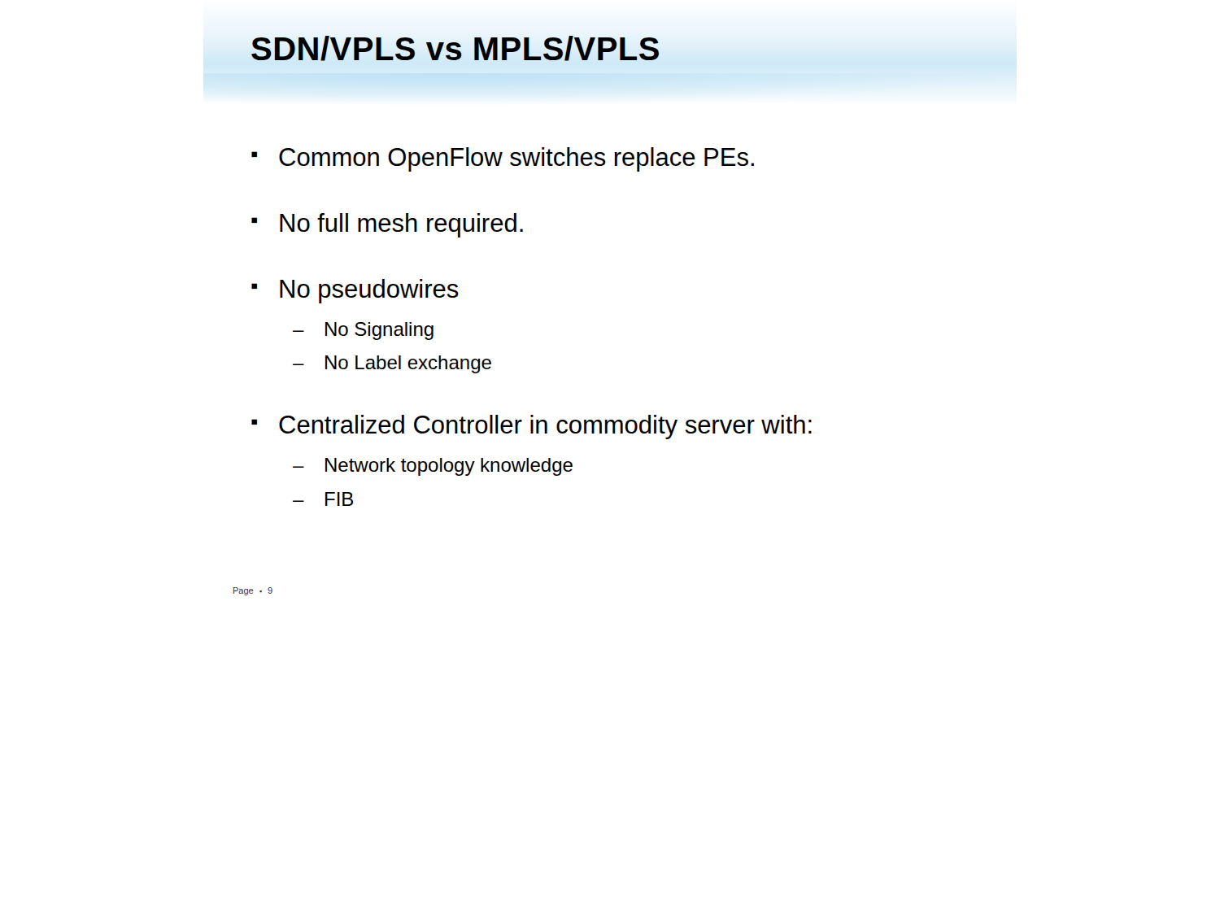SDN/VPLS vs MPLS/VPLS
Common OpenFlow switches replace PEs.
No full mesh required.
No pseudowires
No Signaling
No Label exchange
Centralized Controller in commodity server with:
Network topology knowledge
FIB
Page ▪ 9